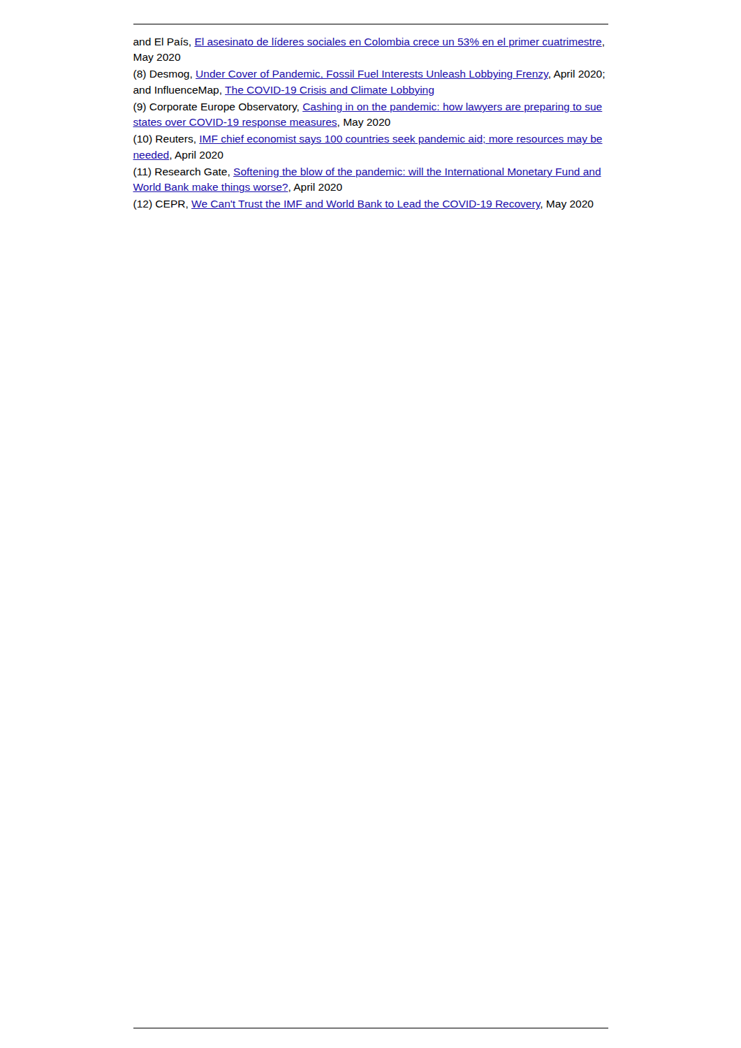and El País, El asesinato de líderes sociales en Colombia crece un 53% en el primer cuatrimestre, May 2020
(8) Desmog, Under Cover of Pandemic, Fossil Fuel Interests Unleash Lobbying Frenzy, April 2020; and InfluenceMap, The COVID-19 Crisis and Climate Lobbying
(9) Corporate Europe Observatory, Cashing in on the pandemic: how lawyers are preparing to sue states over COVID-19 response measures, May 2020
(10) Reuters, IMF chief economist says 100 countries seek pandemic aid; more resources may be needed, April 2020
(11) Research Gate, Softening the blow of the pandemic: will the International Monetary Fund and World Bank make things worse?, April 2020
(12) CEPR, We Can't Trust the IMF and World Bank to Lead the COVID-19 Recovery, May 2020